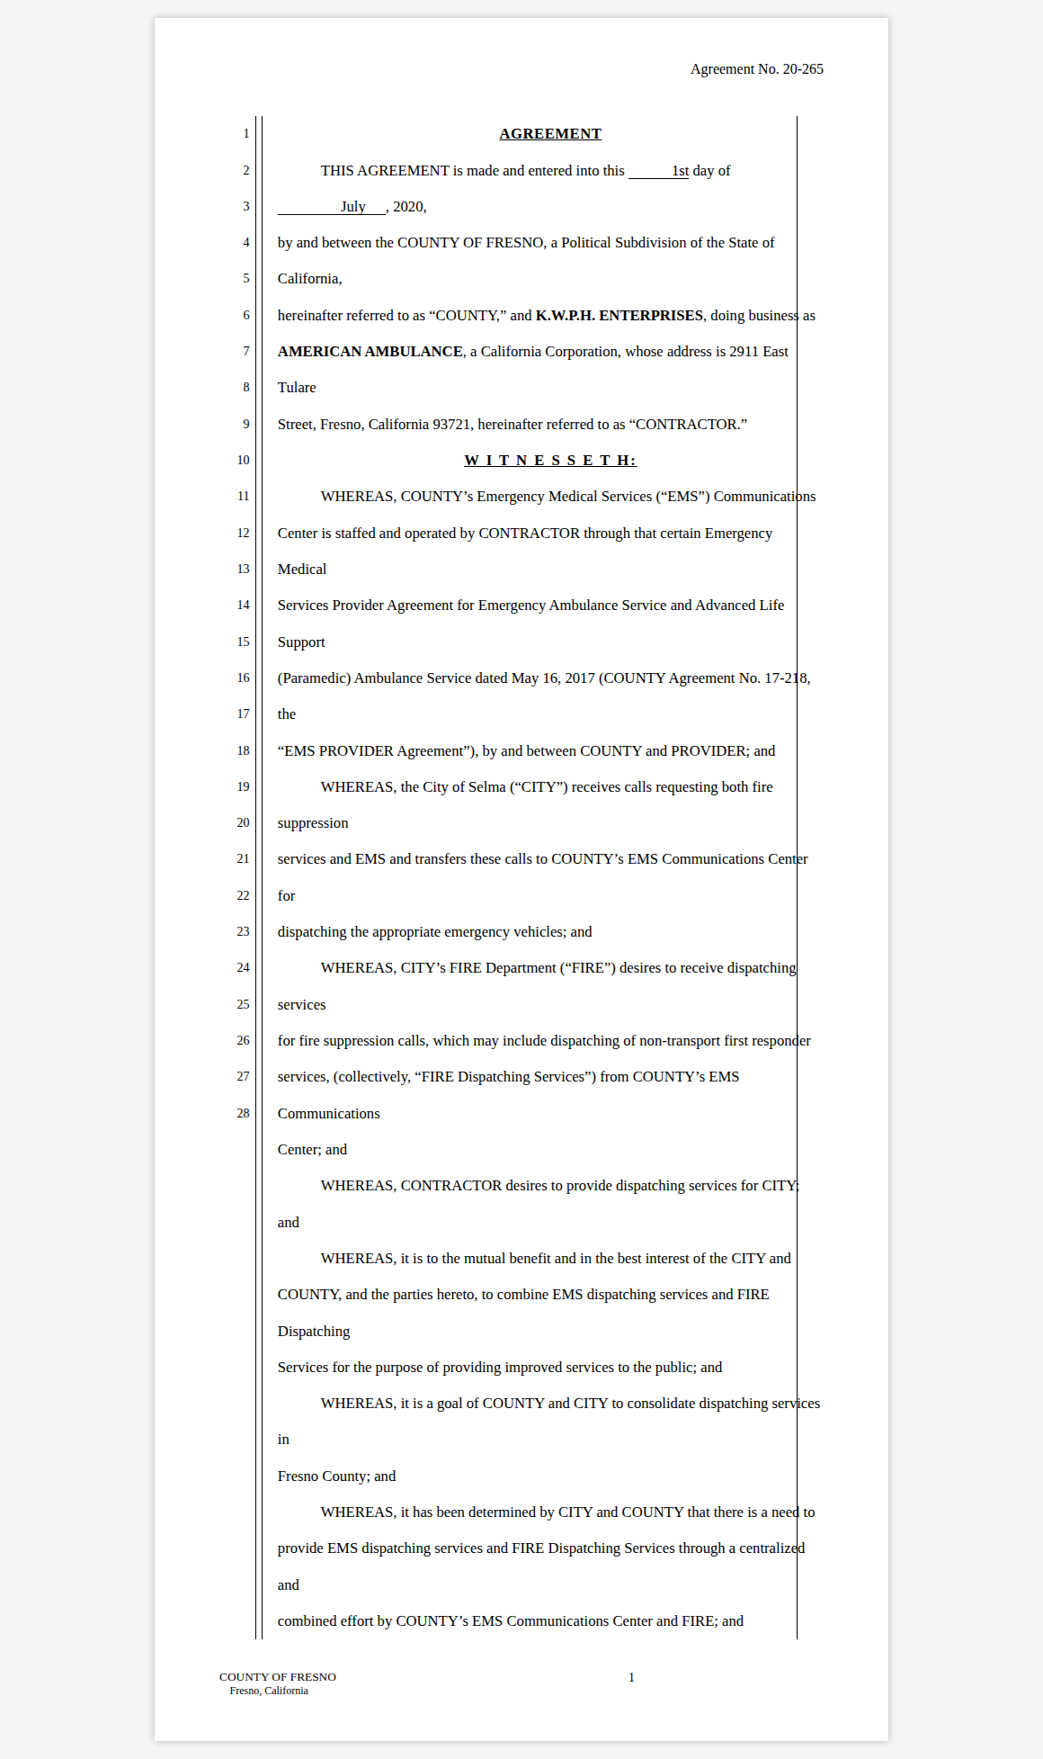Agreement No. 20-265
1
2
3
4
5
6
7
8
9
10
11
12
13
14
15
16
17
18
19
20
21
22
23
24
25
26
27
28
AGREEMENT
THIS AGREEMENT is made and entered into this 1st day of July, 2020,
by and between the COUNTY OF FRESNO, a Political Subdivision of the State of California,
hereinafter referred to as “COUNTY,” and K.W.P.H. ENTERPRISES, doing business as
AMERICAN AMBULANCE, a California Corporation, whose address is 2911 East Tulare
Street, Fresno, California 93721, hereinafter referred to as “CONTRACTOR.”
W I T N E S S E T H:
WHEREAS, COUNTY’s Emergency Medical Services (“EMS”) Communications
Center is staffed and operated by CONTRACTOR through that certain Emergency Medical
Services Provider Agreement for Emergency Ambulance Service and Advanced Life Support
(Paramedic) Ambulance Service dated May 16, 2017 (COUNTY Agreement No. 17-218, the
“EMS PROVIDER Agreement”), by and between COUNTY and PROVIDER; and
WHEREAS, the City of Selma (“CITY”) receives calls requesting both fire suppression
services and EMS and transfers these calls to COUNTY’s EMS Communications Center for
dispatching the appropriate emergency vehicles; and
WHEREAS, CITY’s FIRE Department (“FIRE”) desires to receive dispatching services
for fire suppression calls, which may include dispatching of non-transport first responder
services, (collectively, “FIRE Dispatching Services”) from COUNTY’s EMS Communications
Center; and
WHEREAS, CONTRACTOR desires to provide dispatching services for CITY; and
WHEREAS, it is to the mutual benefit and in the best interest of the CITY and
COUNTY, and the parties hereto, to combine EMS dispatching services and FIRE Dispatching
Services for the purpose of providing improved services to the public; and
WHEREAS, it is a goal of COUNTY and CITY to consolidate dispatching services in
Fresno County; and
WHEREAS, it has been determined by CITY and COUNTY that there is a need to
provide EMS dispatching services and FIRE Dispatching Services through a centralized and
combined effort by COUNTY’s EMS Communications Center and FIRE; and
COUNTY OF FRESNO
Fresno, California
1